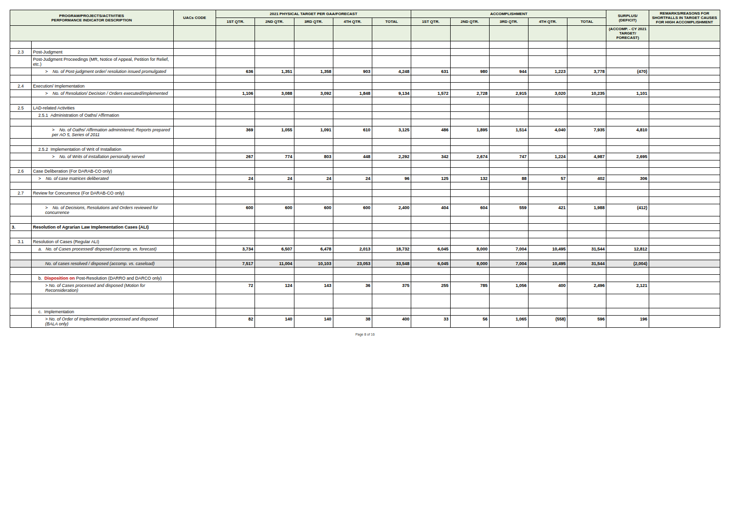| PROGRAM/PROJECTS/ACTIVITIES PERFORMANCE INDICATOR DESCRIPTION | UACs CODE | 2021 PHYSICAL TARGET PER GAA/FORECAST | ACCOMPLISHMENT | SURPLUS/ (DEFICIT) | REMARKS/REASONS FOR SHORTFALLS IN TARGET CAUSES FOR HIGH ACCOMPLISHMENT |
| --- | --- | --- | --- | --- | --- |
| 1ST QTR. | 2ND QTR. | 3RD QTR. | 4TH QTR. | TOTAL | 1ST QTR. | 2ND QTR. | 3RD QTR. | 4TH QTR. | TOTAL |
| | | | | | | | | | | | | (ACCOMP. - CY 2021 TARGET/ FORECAST) | |
| 2.3 | Post-Judgment | | | | | | | | | | | | | |
| | Post-Judgment Proceedings (MR, Notice of Appeal, Petition for Relief, etc.) | | | | | | | | | | | | | |
| | > No. of Post-judgment order/ resolution issued promulgated | | 636 | 1,351 | 1,358 | 903 | 4,248 | 631 | 980 | 944 | 1,223 | 3,778 | (470) | |
| 2.4 | Execution/ Implementation | | | | | | | | | | | | | |
| | > No. of Resolution/ Decision / Orders executed/implemented | | 1,106 | 3,088 | 3,092 | 1,848 | 9,134 | 1,572 | 2,728 | 2,915 | 3,020 | 10,235 | 1,101 | |
| 2.5 | LAD-related Activities | | | | | | | | | | | | | |
| | 2.5.1 Administration of Oaths/ Affirmation | | | | | | | | | | | | | |
| | > No. of Oaths/ Affirmation administered; Reports prepared per AO 5, Series of 2011 | | 369 | 1,055 | 1,091 | 610 | 3,125 | 486 | 1,895 | 1,514 | 4,040 | 7,935 | 4,810 | |
| | 2.5.2 Implementation of Writ of Installation | | | | | | | | | | | | | |
| | > No. of Writs of installation personally served | | 267 | 774 | 803 | 448 | 2,292 | 342 | 2,674 | 747 | 1,224 | 4,987 | 2,695 | |
| 2.6 | Case Deliberation (For DARAB-CO only) | | | | | | | | | | | | | |
| | > No. of case matrices deliberated | | 24 | 24 | 24 | 24 | 96 | 125 | 132 | 88 | 57 | 402 | 306 | |
| 2.7 | Review for Concurrence (For DARAB-CO only) | | | | | | | | | | | | | |
| | > No. of Decisions, Resolutions and Orders reviewed for concurrence | | 600 | 600 | 600 | 600 | 2,400 | 404 | 604 | 559 | 421 | 1,988 | (412) | |
| 3. | Resolution of Agrarian Law Implementation Cases (ALI) | | | | | | | | | | | | | |
| 3.1 | Resolution of Cases (Regular ALI) | | | | | | | | | | | | | |
| | a. No. of Cases processed/ disposed (accomp. vs. forecast) | | 3,734 | 6,507 | 6,478 | 2,013 | 18,732 | 6,045 | 8,000 | 7,004 | 10,495 | 31,544 | 12,812 | |
| | No. of cases resolved / disposed (accomp. vs. caseload) | | 7,517 | 11,004 | 10,103 | 23,053 | 33,548 | 6,045 | 8,000 | 7,004 | 10,495 | 31,544 | (2,004) | |
| | b. Disposition on Post-Resolution (DARRO and DARCO only) | | | | | | | | | | | | | |
| | > No. of Cases processed and disposed (Motion for Reconsideration) | | 72 | 124 | 143 | 36 | 375 | 255 | 785 | 1,056 | 400 | 2,496 | 2,121 | |
| | c. Implementation | | | | | | | | | | | | | |
| | > No. of Order of Implementation processed and disposed (BALA only) | | 82 | 140 | 140 | 38 | 400 | 33 | 56 | 1,065 | (558) | 596 | 196 | |
Page 8 of 16